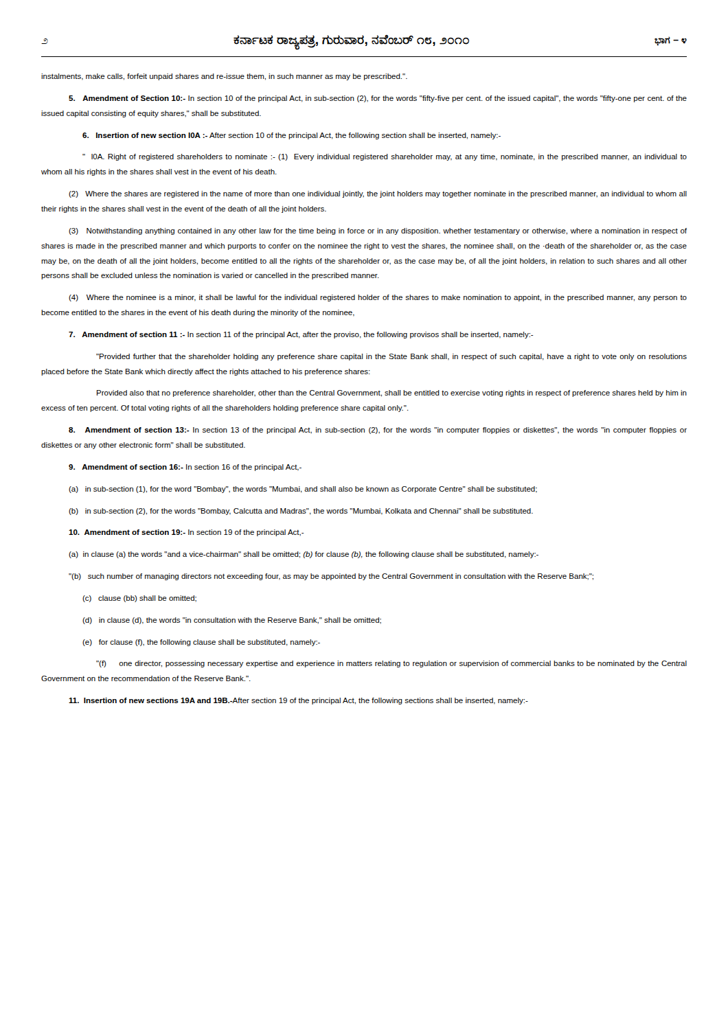೨ ಕರ್ನಾಟಕ ರಾಜ್ಯಪತ್ರ, ಗುರುವಾರ, ನವೆಂಬರ್ ೧೮, ೨೦೧೦ ಭಾಗ – ೪
instalments, make calls, forfeit unpaid shares and re-issue them, in such manner as may be prescribed.".
5. Amendment of Section 10:- In section 10 of the principal Act, in sub-section (2), for the words "fifty-five per cent. of the issued capital", the words "fifty-one per cent. of the issued capital consisting of equity shares," shall be substituted.
6. Insertion of new section I0A :- After section 10 of the principal Act, the following section shall be inserted, namely:-
" l0A. Right of registered shareholders to nominate :- (1) Every individual registered shareholder may, at any time, nominate, in the prescribed manner, an individual to whom all his rights in the shares shall vest in the event of his death.
(2) Where the shares are registered in the name of more than one individual jointly, the joint holders may together nominate in the prescribed manner, an individual to whom all their rights in the shares shall vest in the event of the death of all the joint holders.
(3) Notwithstanding anything contained in any other law for the time being in force or in any disposition. whether testamentary or otherwise, where a nomination in respect of shares is made in the prescribed manner and which purports to confer on the nominee the right to vest the shares, the nominee shall, on the ·death of the shareholder or, as the case may be, on the death of all the joint holders, become entitled to all the rights of the shareholder or, as the case may be, of all the joint holders, in relation to such shares and all other persons shall be excluded unless the nomination is varied or cancelled in the prescribed manner.
(4) Where the nominee is a minor, it shall be lawful for the individual registered holder of the shares to make nomination to appoint, in the prescribed manner, any person to become entitled to the shares in the event of his death during the minority of the nominee,
7. Amendment of section 11 :- In section 11 of the principal Act, after the proviso, the following provisos shall be inserted, namely:-
"Provided further that the shareholder holding any preference share capital in the State Bank shall, in respect of such capital, have a right to vote only on resolutions placed before the State Bank which directly affect the rights attached to his preference shares:
Provided also that no preference shareholder, other than the Central Government, shall be entitled to exercise voting rights in respect of preference shares held by him in excess of ten percent. Of total voting rights of all the shareholders holding preference share capital only.".
8. Amendment of section 13:- In section 13 of the principal Act, in sub-section (2), for the words "in computer floppies or diskettes", the words "in computer floppies or diskettes or any other electronic form" shall be substituted.
9. Amendment of section 16:- In section 16 of the principal Act,-
(a) in sub-section (1), for the word "Bombay", the words "Mumbai, and shall also be known as Corporate Centre" shall be substituted;
(b) in sub-section (2), for the words "Bombay, Calcutta and Madras", the words "Mumbai, Kolkata and Chennai" shall be substituted.
10. Amendment of section 19:- In section 19 of the principal Act,-
(a) in clause (a) the words "and a vice-chairman" shall be omitted; (b) for clause (b), the following clause shall be substituted, namely:-
"(b) such number of managing directors not exceeding four, as may be appointed by the Central Government in consultation with the Reserve Bank;";
(c) clause (bb) shall be omitted;
(d) in clause (d), the words "in consultation with the Reserve Bank," shall be omitted;
(e) for clause (f), the following clause shall be substituted, namely:-
"(f) one director, possessing necessary expertise and experience in matters relating to regulation or supervision of commercial banks to be nominated by the Central Government on the recommendation of the Reserve Bank.".
11. Insertion of new sections 19A and 19B.-After section 19 of the principal Act, the following sections shall be inserted, namely:-